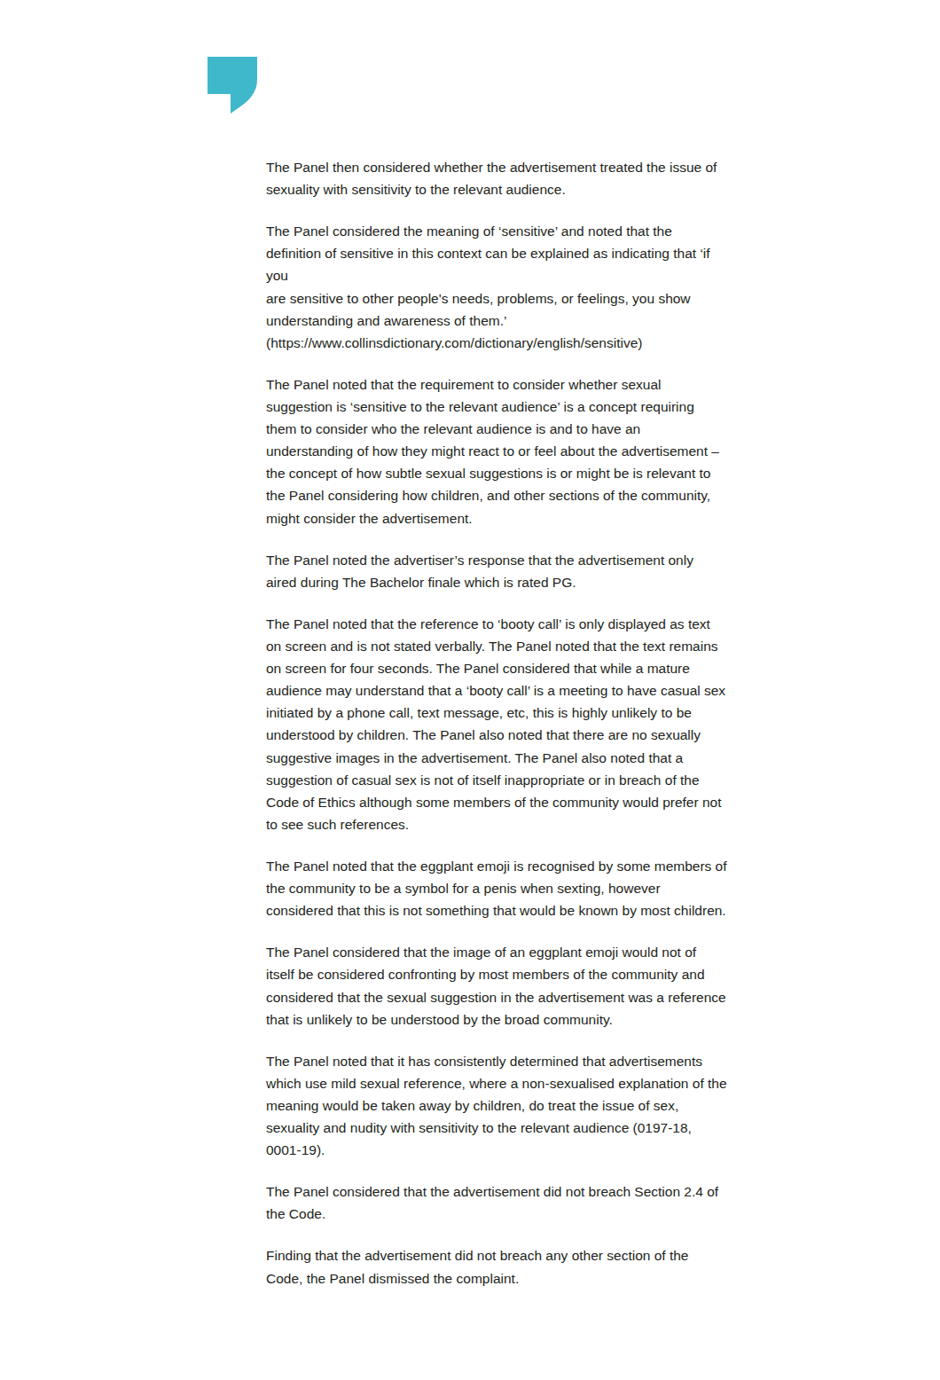The Panel then considered whether the advertisement treated the issue of sexuality with sensitivity to the relevant audience.
The Panel considered the meaning of ‘sensitive’ and noted that the definition of sensitive in this context can be explained as indicating that ‘if you
are sensitive to other people's needs, problems, or feelings, you show understanding and awareness of them.’
(https://www.collinsdictionary.com/dictionary/english/sensitive)
The Panel noted that the requirement to consider whether sexual suggestion is ‘sensitive to the relevant audience’ is a concept requiring them to consider who the relevant audience is and to have an understanding of how they might react to or feel about the advertisement – the concept of how subtle sexual suggestions is or might be is relevant to the Panel considering how children, and other sections of the community, might consider the advertisement.
The Panel noted the advertiser’s response that the advertisement only aired during The Bachelor finale which is rated PG.
The Panel noted that the reference to ‘booty call’ is only displayed as text on screen and is not stated verbally. The Panel noted that the text remains on screen for four seconds. The Panel considered that while a mature audience may understand that a ‘booty call’ is a meeting to have casual sex initiated by a phone call, text message, etc, this is highly unlikely to be understood by children. The Panel also noted that there are no sexually suggestive images in the advertisement. The Panel also noted that a suggestion of casual sex is not of itself inappropriate or in breach of the Code of Ethics although some members of the community would prefer not to see such references.
The Panel noted that the eggplant emoji is recognised by some members of the community to be a symbol for a penis when sexting, however considered that this is not something that would be known by most children.
The Panel considered that the image of an eggplant emoji would not of itself be considered confronting by most members of the community and considered that the sexual suggestion in the advertisement was a reference that is unlikely to be understood by the broad community.
The Panel noted that it has consistently determined that advertisements which use mild sexual reference, where a non-sexualised explanation of the meaning would be taken away by children, do treat the issue of sex, sexuality and nudity with sensitivity to the relevant audience (0197-18, 0001-19).
The Panel considered that the advertisement did not breach Section 2.4 of the Code.
Finding that the advertisement did not breach any other section of the Code, the Panel dismissed the complaint.